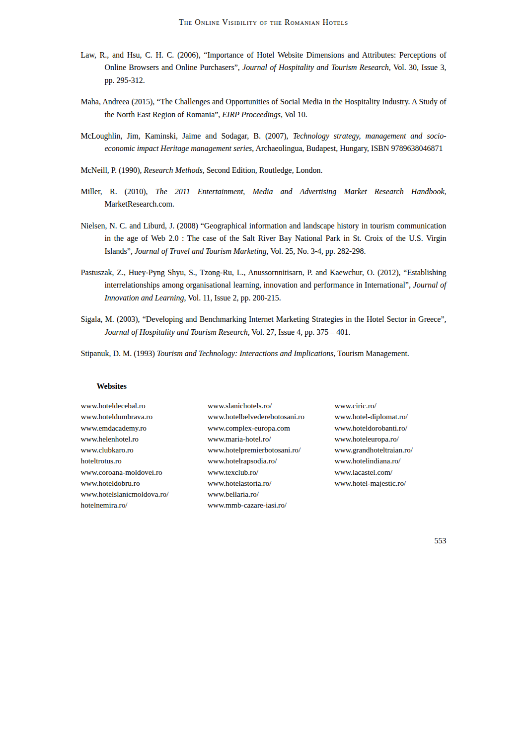The Online Visibility of the Romanian Hotels
Law, R., and Hsu, C. H. C. (2006), “Importance of Hotel Website Dimensions and Attributes: Perceptions of Online Browsers and Online Purchasers”, Journal of Hospitality and Tourism Research, Vol. 30, Issue 3, pp. 295-312.
Maha, Andreea (2015), “The Challenges and Opportunities of Social Media in the Hospitality Industry. A Study of the North East Region of Romania”, EIRP Proceedings, Vol 10.
McLoughlin, Jim, Kaminski, Jaime and Sodagar, B. (2007), Technology strategy, management and socio-economic impact Heritage management series, Archaeolingua, Budapest, Hungary, ISBN 9789638046871
McNeill, P. (1990), Research Methods, Second Edition, Routledge, London.
Miller, R. (2010), The 2011 Entertainment, Media and Advertising Market Research Handbook, MarketResearch.com.
Nielsen, N. C. and Liburd, J. (2008) “Geographical information and landscape history in tourism communication in the age of Web 2.0 : The case of the Salt River Bay National Park in St. Croix of the U.S. Virgin Islands”, Journal of Travel and Tourism Marketing, Vol. 25, No. 3-4, pp. 282-298.
Pastuszak, Z., Huey-Pyng Shyu, S., Tzong-Ru, L., Anussornnitisarn, P. and Kaewchur, O. (2012), “Establishing interrelationships among organisational learning, innovation and performance in International”, Journal of Innovation and Learning, Vol. 11, Issue 2, pp. 200-215.
Sigala, M. (2003), “Developing and Benchmarking Internet Marketing Strategies in the Hotel Sector in Greece”, Journal of Hospitality and Tourism Research, Vol. 27, Issue 4, pp. 375 – 401.
Stipanuk, D. M. (1993) Tourism and Technology: Interactions and Implications, Tourism Management.
Websites
www.hoteldecebal.ro
www.hoteldumbrava.ro
www.emdacademy.ro
www.helenhotel.ro
www.clubkaro.ro
hoteltrotus.ro
www.coroana-moldovei.ro
www.hoteldobru.ro
www.hotelslanicmoldova.ro/
hotelnemira.ro/
www.slanichotels.ro/
www.hotelbelvederebotosani.ro
www.complex-europa.com
www.maria-hotel.ro/
www.hotelpremierbotosani.ro/
www.hotelrapsodia.ro/
www.texclub.ro/
www.hotelastoria.ro/
www.bellaria.ro/
www.mmb-cazare-iasi.ro/
www.ciric.ro/
www.hotel-diplomat.ro/
www.hoteldorobanti.ro/
www.hoteleuropa.ro/
www.grandhoteltraian.ro/
www.hotelindiana.ro/
www.lacastel.com/
www.hotel-majestic.ro/
553